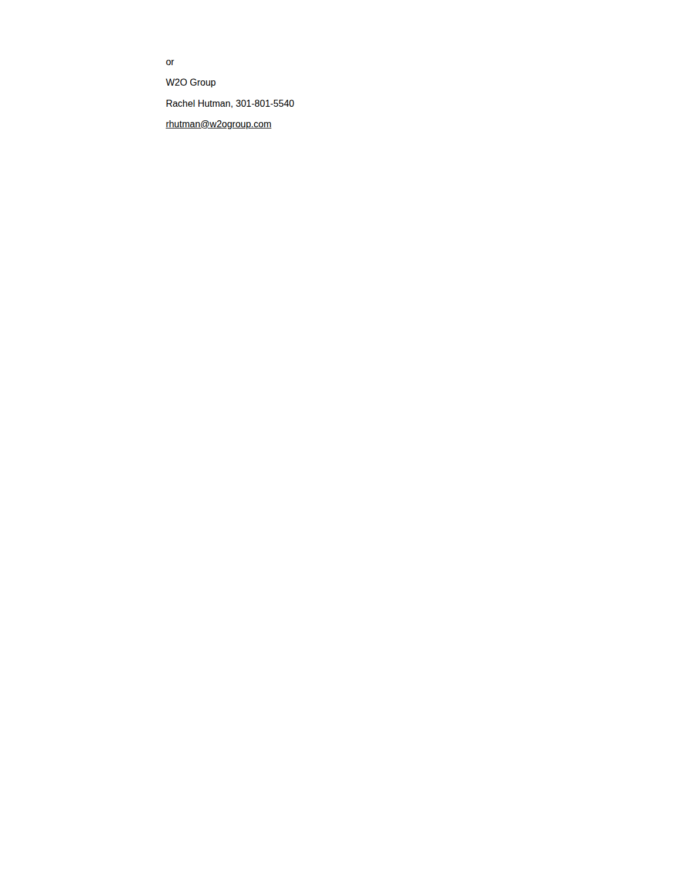or
W2O Group
Rachel Hutman, 301-801-5540
rhutman@w2ogroup.com